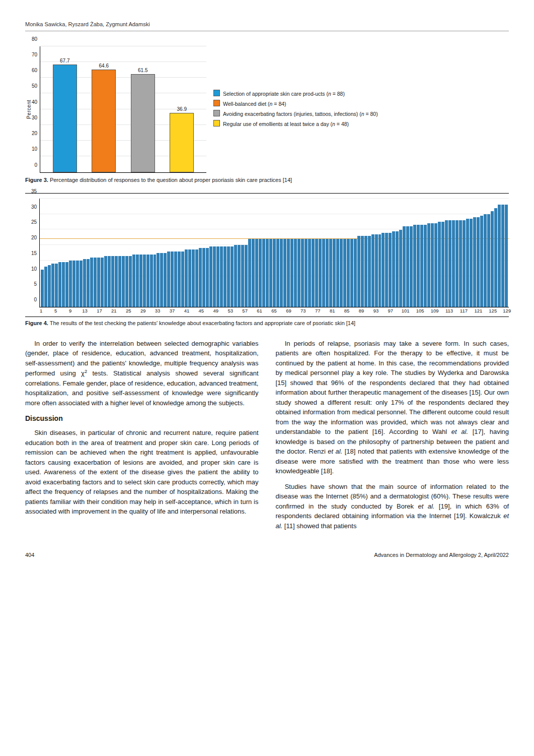Monika Sawicka, Ryszard Żaba, Zygmunt Adamski
Percent
0
10
20
30
40
50
60
70
80
67.7
64.6
61.5
36.9
Selection of appropriate skin care prod-ucts (n = 88)
Well-balanced diet (n = 84)
Avoiding exacerbating factors (injuries, tattoos, infections) (n = 80)
Regular use of emollients at least twice a day (n = 48)
Figure 3. Percentage distribution of responses to the question about proper psoriasis skin care practices [14]
0
5
10
15
20
25
30
35
1 5 9 13 17 21 25 29 33 37 41 45 49 53 57 61 65 69 73 77 81 85 89 93 97 101 105 109 113 117 121 125 129
Figure 4. The results of the test checking the patients' knowledge about exacerbating factors and appropriate care of psoriatic skin [14]
In order to verify the interrelation between selected demographic variables (gender, place of residence, education, advanced treatment, hospitalization, self-assessment) and the patients' knowledge, multiple frequency analysis was performed using χ2 tests. Statistical analysis showed several significant correlations. Female gender, place of residence, education, advanced treatment, hospitalization, and positive self-assessment of knowledge were significantly more often associated with a higher level of knowledge among the subjects.
Discussion
Skin diseases, in particular of chronic and recurrent nature, require patient education both in the area of treatment and proper skin care. Long periods of remission can be achieved when the right treatment is applied, unfavourable factors causing exacerbation of lesions are avoided, and proper skin care is used. Awareness of the extent of the disease gives the patient the ability to avoid exacerbating factors and to select skin care products correctly, which may affect the frequency of relapses and the number of hospitalizations. Making the patients familiar with their condition may help in self-acceptance, which in turn is associated with improvement in the quality of life and interpersonal relations.
In periods of relapse, psoriasis may take a severe form. In such cases, patients are often hospitalized. For the therapy to be effective, it must be continued by the patient at home. In this case, the recommendations provided by medical personnel play a key role. The studies by Wyderka and Darowska [15] showed that 96% of the respondents declared that they had obtained information about further therapeutic management of the diseases [15]. Our own study showed a different result: only 17% of the respondents declared they obtained information from medical personnel. The different outcome could result from the way the information was provided, which was not always clear and understandable to the patient [16]. According to Wahl et al. [17], having knowledge is based on the philosophy of partnership between the patient and the doctor. Renzi et al. [18] noted that patients with extensive knowledge of the disease were more satisfied with the treatment than those who were less knowledgeable [18].
Studies have shown that the main source of information related to the disease was the Internet (85%) and a dermatologist (60%). These results were confirmed in the study conducted by Borek et al. [19], in which 63% of respondents declared obtaining information via the Internet [19]. Kowalczuk et al. [11] showed that patients
404 Advances in Dermatology and Allergology 2, April/2022